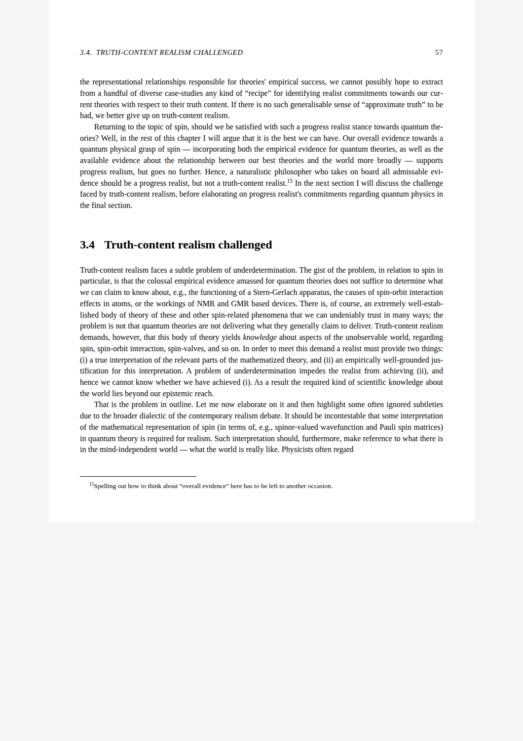3.4. TRUTH-CONTENT REALISM CHALLENGED 57
the representational relationships responsible for theories' empirical success, we cannot possibly hope to extract from a handful of diverse case-studies any kind of “recipe” for identifying realist commitments towards our current theories with respect to their truth content. If there is no such generalisable sense of “approximate truth” to be had, we better give up on truth-content realism.
Returning to the topic of spin, should we be satisfied with such a progress realist stance towards quantum theories? Well, in the rest of this chapter I will argue that it is the best we can have. Our overall evidence towards a quantum physical grasp of spin — incorporating both the empirical evidence for quantum theories, as well as the available evidence about the relationship between our best theories and the world more broadly — supports progress realism, but goes no further. Hence, a naturalistic philosopher who takes on board all admissable evidence should be a progress realist, but not a truth-content realist.15 In the next section I will discuss the challenge faced by truth-content realism, before elaborating on progress realist's commitments regarding quantum physics in the final section.
3.4 Truth-content realism challenged
Truth-content realism faces a subtle problem of underdetermination. The gist of the problem, in relation to spin in particular, is that the colossal empirical evidence amassed for quantum theories does not suffice to determine what we can claim to know about, e.g., the functioning of a Stern-Gerlach apparatus, the causes of spin-orbit interaction effects in atoms, or the workings of NMR and GMR based devices. There is, of course, an extremely well-established body of theory of these and other spin-related phenomena that we can undeniably trust in many ways; the problem is not that quantum theories are not delivering what they generally claim to deliver. Truth-content realism demands, however, that this body of theory yields knowledge about aspects of the unobservable world, regarding spin, spin-orbit interaction, spin-valves, and so on. In order to meet this demand a realist must provide two things: (i) a true interpretation of the relevant parts of the mathematized theory, and (ii) an empirically well-grounded justification for this interpretation. A problem of underdetermination impedes the realist from achieving (ii), and hence we cannot know whether we have achieved (i). As a result the required kind of scientific knowledge about the world lies beyond our epistemic reach.
That is the problem in outline. Let me now elaborate on it and then highlight some often ignored subtleties due to the broader dialectic of the contemporary realism debate. It should be incontestable that some interpretation of the mathematical representation of spin (in terms of, e.g., spinor-valued wavefunction and Pauli spin matrices) in quantum theory is required for realism. Such interpretation should, furthermore, make reference to what there is in the mind-independent world — what the world is really like. Physicists often regard
15Spelling out how to think about “overall evidence” here has to be left to another occasion.